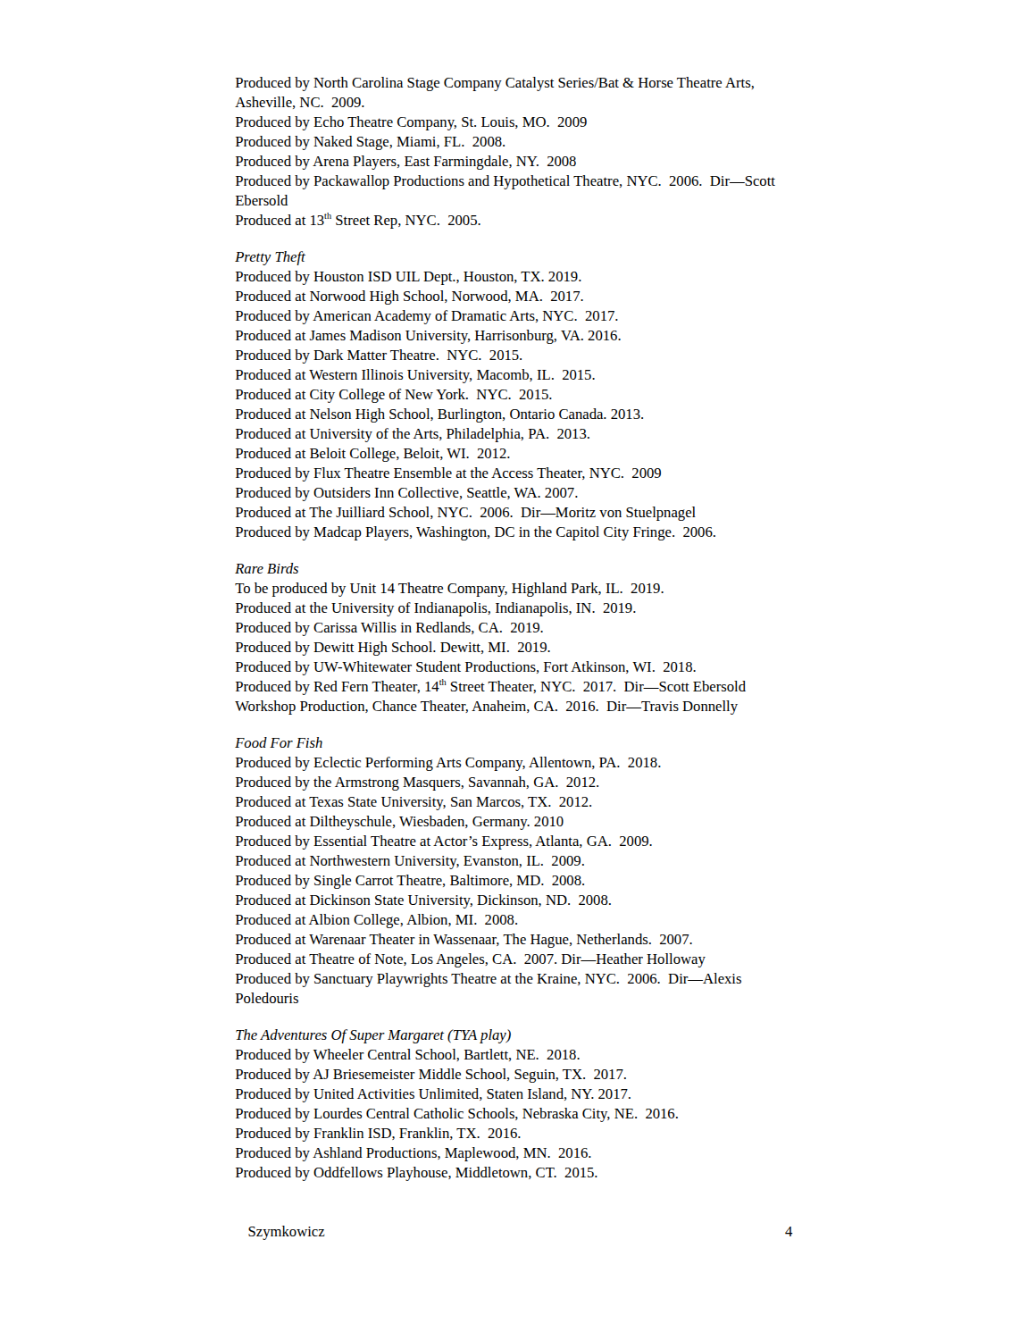Produced by North Carolina Stage Company Catalyst Series/Bat & Horse Theatre Arts, Asheville, NC. 2009.
Produced by Echo Theatre Company, St. Louis, MO. 2009
Produced by Naked Stage, Miami, FL. 2008.
Produced by Arena Players, East Farmingdale, NY. 2008
Produced by Packawallop Productions and Hypothetical Theatre, NYC. 2006. Dir—Scott Ebersold
Produced at 13th Street Rep, NYC. 2005.
Pretty Theft
Produced by Houston ISD UIL Dept., Houston, TX. 2019.
Produced at Norwood High School, Norwood, MA. 2017.
Produced by American Academy of Dramatic Arts, NYC. 2017.
Produced at James Madison University, Harrisonburg, VA. 2016.
Produced by Dark Matter Theatre. NYC. 2015.
Produced at Western Illinois University, Macomb, IL. 2015.
Produced at City College of New York. NYC. 2015.
Produced at Nelson High School, Burlington, Ontario Canada. 2013.
Produced at University of the Arts, Philadelphia, PA. 2013.
Produced at Beloit College, Beloit, WI. 2012.
Produced by Flux Theatre Ensemble at the Access Theater, NYC. 2009
Produced by Outsiders Inn Collective, Seattle, WA. 2007.
Produced at The Juilliard School, NYC. 2006. Dir—Moritz von Stuelpnagel
Produced by Madcap Players, Washington, DC in the Capitol City Fringe. 2006.
Rare Birds
To be produced by Unit 14 Theatre Company, Highland Park, IL. 2019.
Produced at the University of Indianapolis, Indianapolis, IN. 2019.
Produced by Carissa Willis in Redlands, CA. 2019.
Produced by Dewitt High School. Dewitt, MI. 2019.
Produced by UW-Whitewater Student Productions, Fort Atkinson, WI. 2018.
Produced by Red Fern Theater, 14th Street Theater, NYC. 2017. Dir—Scott Ebersold
Workshop Production, Chance Theater, Anaheim, CA. 2016. Dir—Travis Donnelly
Food For Fish
Produced by Eclectic Performing Arts Company, Allentown, PA. 2018.
Produced by the Armstrong Masquers, Savannah, GA. 2012.
Produced at Texas State University, San Marcos, TX. 2012.
Produced at Diltheyschule, Wiesbaden, Germany. 2010
Produced by Essential Theatre at Actor’s Express, Atlanta, GA. 2009.
Produced at Northwestern University, Evanston, IL. 2009.
Produced by Single Carrot Theatre, Baltimore, MD. 2008.
Produced at Dickinson State University, Dickinson, ND. 2008.
Produced at Albion College, Albion, MI. 2008.
Produced at Warenaar Theater in Wassenaar, The Hague, Netherlands. 2007.
Produced at Theatre of Note, Los Angeles, CA. 2007. Dir—Heather Holloway
Produced by Sanctuary Playwrights Theatre at the Kraine, NYC. 2006. Dir—Alexis Poledouris
The Adventures Of Super Margaret (TYA play)
Produced by Wheeler Central School, Bartlett, NE. 2018.
Produced by AJ Briesemeister Middle School, Seguin, TX. 2017.
Produced by United Activities Unlimited, Staten Island, NY. 2017.
Produced by Lourdes Central Catholic Schools, Nebraska City, NE. 2016.
Produced by Franklin ISD, Franklin, TX. 2016.
Produced by Ashland Productions, Maplewood, MN. 2016.
Produced by Oddfellows Playhouse, Middletown, CT. 2015.
Szymkowicz 4